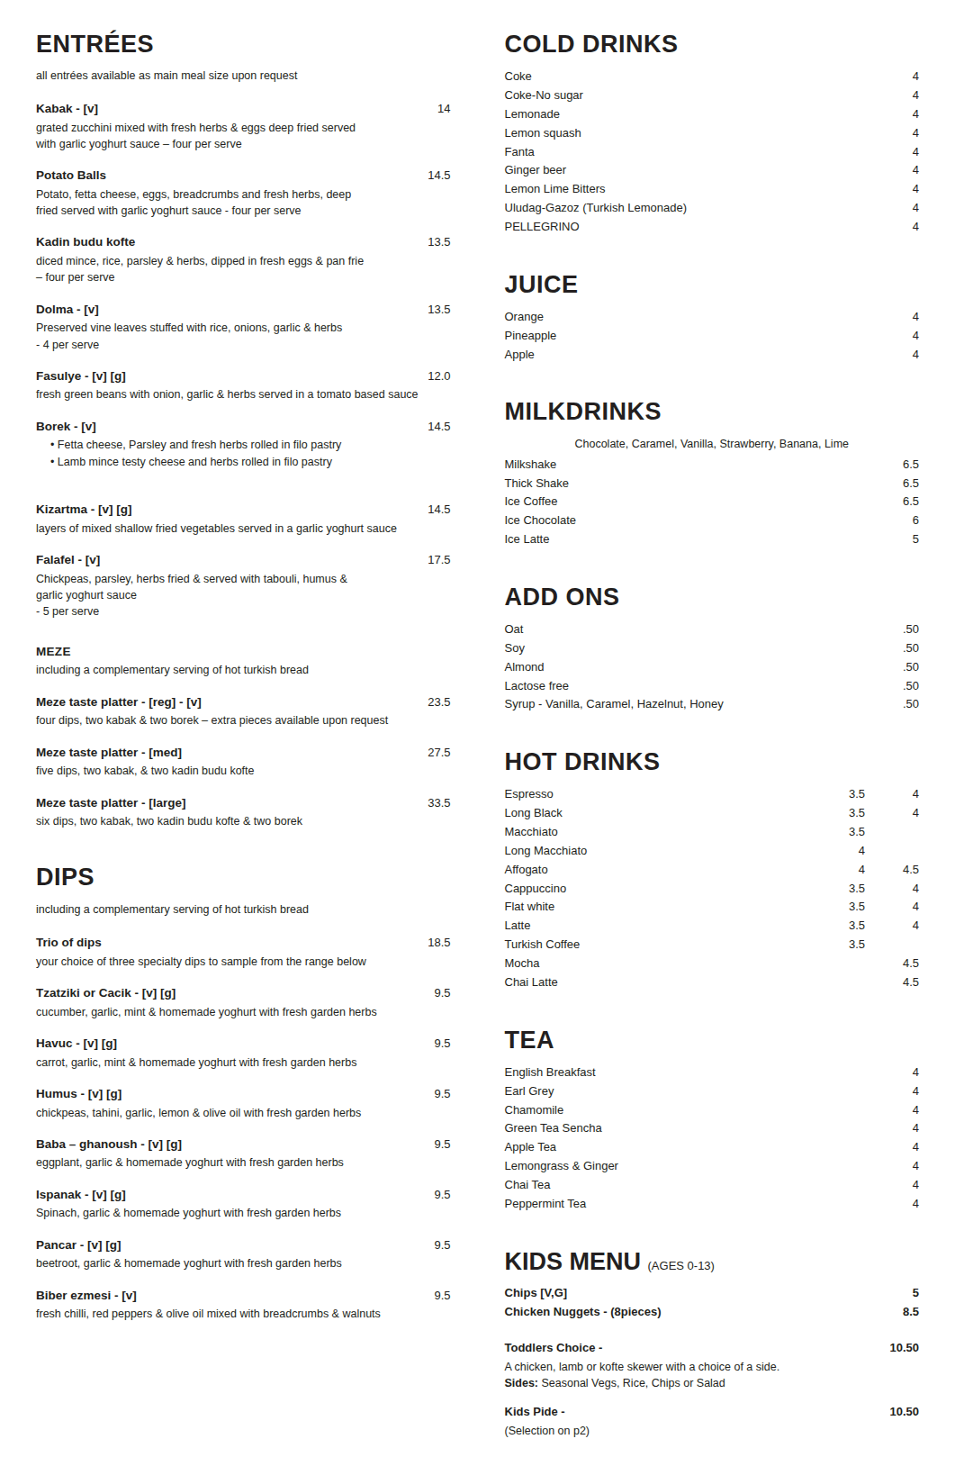ENTRÉES
all entrées available as main meal size upon request
Kabak - [v] 14
grated zucchini mixed with fresh herbs & eggs deep fried served
with garlic yoghurt sauce – four per serve
Potato Balls 14.5
Potato, fetta cheese, eggs, breadcrumbs and fresh herbs, deep
fried served with garlic yoghurt sauce - four per serve
Kadin budu kofte 13.5
diced mince, rice, parsley & herbs, dipped in fresh eggs & pan frie
– four per serve
Dolma - [v] 13.5
Preserved vine leaves stuffed with rice, onions, garlic & herbs
- 4 per serve
Fasulye - [v] [g] 12.0
fresh green beans with onion, garlic & herbs served in a tomato based sauce
Borek - [v] 14.5
Fetta cheese, Parsley and fresh herbs rolled in filo pastry
Lamb mince testy cheese and herbs rolled in filo pastry
Kizartma - [v] [g] 14.5
layers of mixed shallow fried vegetables served in a garlic yoghurt sauce
Falafel - [v] 17.5
Chickpeas, parsley, herbs fried & served with tabouli, humus &
garlic yoghurt sauce
- 5 per serve
MEZE
including a complementary serving of hot turkish bread
Meze taste platter - [reg] - [v] 23.5
four dips, two kabak & two borek – extra pieces available upon request
Meze taste platter - [med] 27.5
five dips, two kabak, & two kadin budu kofte
Meze taste platter - [large] 33.5
six dips, two kabak, two kadin budu kofte & two borek
DIPS
including a complementary serving of hot turkish bread
Trio of dips 18.5
your choice of three specialty dips to sample from the range below
Tzatziki or Cacik - [v] [g] 9.5
cucumber, garlic, mint & homemade yoghurt with fresh garden herbs
Havuc - [v] [g] 9.5
carrot, garlic, mint & homemade yoghurt with fresh garden herbs
Humus - [v] [g] 9.5
chickpeas, tahini, garlic, lemon & olive oil with fresh garden herbs
Baba – ghanoush - [v] [g] 9.5
eggplant, garlic & homemade yoghurt with fresh garden herbs
Ispanak - [v] [g] 9.5
Spinach, garlic & homemade yoghurt with fresh garden herbs
Pancar - [v] [g] 9.5
beetroot, garlic & homemade yoghurt with fresh garden herbs
Biber ezmesi - [v] 9.5
fresh chilli, red peppers & olive oil mixed with breadcrumbs & walnuts
COLD DRINKS
Coke 4
Coke-No sugar 4
Lemonade 4
Lemon squash 4
Fanta 4
Ginger beer 4
Lemon Lime Bitters 4
Uludag-Gazoz (Turkish Lemonade) 4
PELLEGRINO 4
JUICE
Orange 4
Pineapple 4
Apple 4
MILKDRINKS
Chocolate, Caramel, Vanilla, Strawberry, Banana, Lime
Milkshake 6.5
Thick Shake 6.5
Ice Coffee 6.5
Ice Chocolate 6
Ice Latte 5
ADD ONS
Oat.50
Soy.50
Almond.50
Lactose free.50
Syrup - Vanilla, Caramel, Hazelnut, Honey.50
HOT DRINKS
Espresso 3.54
Long Black 3.54
Macchiato 3.5
Long Macchiato 4
Affogato 44.5
Cappuccino 3.54
Flat white 3.54
Latte 3.54
Turkish Coffee 3.5
Mocha 4.5
Chai Latte 4.5
TEA
English Breakfast 4
Earl Grey 4
Chamomile 4
Green Tea Sencha 4
Apple Tea 4
Lemongrass & Ginger 4
Chai Tea 4
Peppermint Tea 4
KIDS MENU (AGES 0-13)
Chips [V,G] 5
Chicken Nuggets - (8pieces) 8.5
Toddlers Choice -10.50
A chicken, lamb or kofte skewer with a choice of a side.
Sides: Seasonal Vegs, Rice, Chips or Salad
Kids Pide -10.50
(Selection on p2)